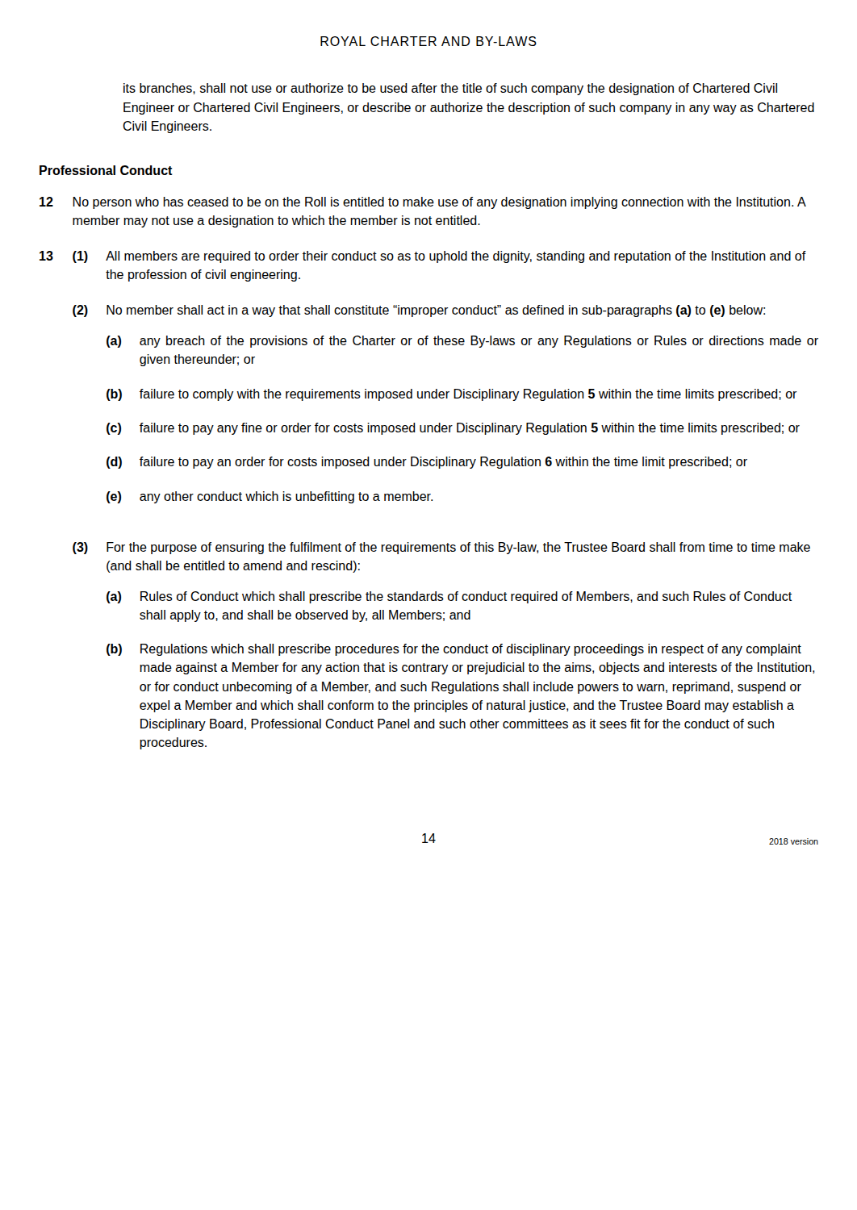ROYAL CHARTER AND BY-LAWS
its branches, shall not use or authorize to be used after the title of such company the designation of Chartered Civil Engineer or Chartered Civil Engineers, or describe or authorize the description of such company in any way as Chartered Civil Engineers.
Professional Conduct
12
No person who has ceased to be on the Roll is entitled to make use of any designation implying connection with the Institution. A member may not use a designation to which the member is not entitled.
13
(1)
All members are required to order their conduct so as to uphold the dignity, standing and reputation of the Institution and of the profession of civil engineering.
(2)
No member shall act in a way that shall constitute “improper conduct” as defined in sub-paragraphs (a) to (e) below:
(a)
any breach of the provisions of the Charter or of these By-laws or any Regulations or Rules or directions made or given thereunder; or
(b)
failure to comply with the requirements imposed under Disciplinary Regulation 5 within the time limits prescribed; or
(c)
failure to pay any fine or order for costs imposed under Disciplinary Regulation 5 within the time limits prescribed; or
(d)
failure to pay an order for costs imposed under Disciplinary Regulation 6 within the time limit prescribed; or
(e)
any other conduct which is unbefitting to a member.
(3)
For the purpose of ensuring the fulfilment of the requirements of this By-law, the Trustee Board shall from time to time make (and shall be entitled to amend and rescind):
(a)
Rules of Conduct which shall prescribe the standards of conduct required of Members, and such Rules of Conduct shall apply to, and shall be observed by, all Members; and
(b)
Regulations which shall prescribe procedures for the conduct of disciplinary proceedings in respect of any complaint made against a Member for any action that is contrary or prejudicial to the aims, objects and interests of the Institution, or for conduct unbecoming of a Member, and such Regulations shall include powers to warn, reprimand, suspend or expel a Member and which shall conform to the principles of natural justice, and the Trustee Board may establish a Disciplinary Board, Professional Conduct Panel and such other committees as it sees fit for the conduct of such procedures.
14 2018 version